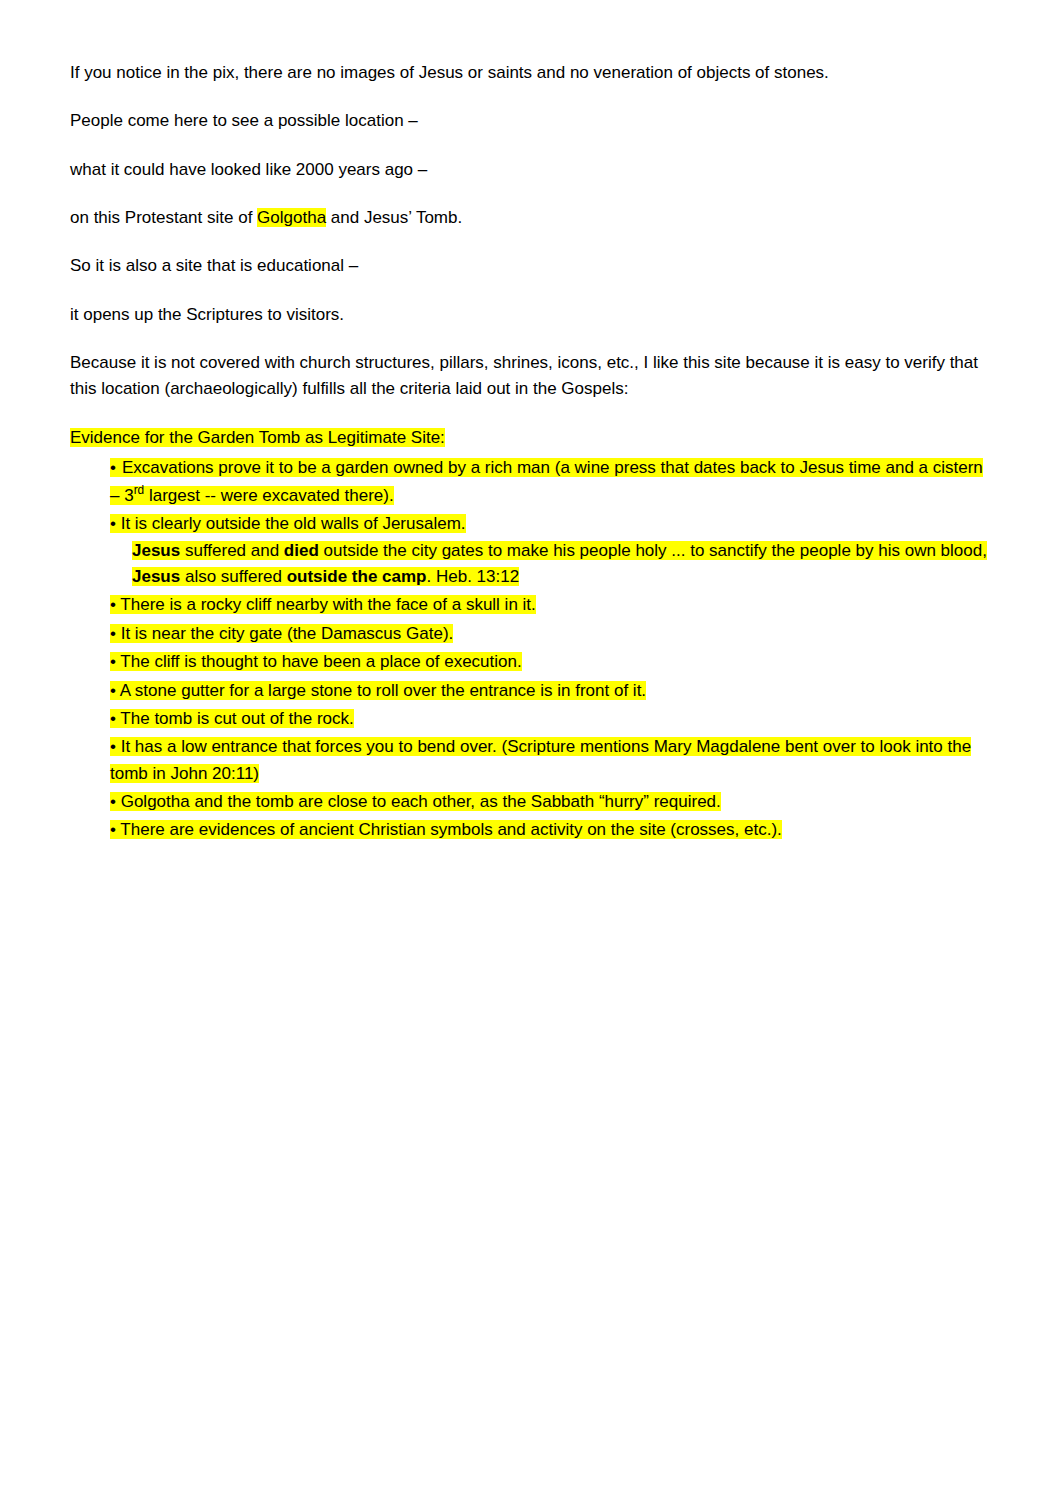If you notice in the pix, there are no images of Jesus or saints and no veneration of objects of stones.
People come here to see a possible location –
what it could have looked like 2000 years ago –
on this Protestant site of Golgotha and Jesus’ Tomb.
So it is also a site that is educational –
it opens up the Scriptures to visitors.
Because it is not covered with church structures, pillars, shrines, icons, etc., I like this site because it is easy to verify that this location (archaeologically) fulfills all the criteria laid out in the Gospels:
Evidence for the Garden Tomb as Legitimate Site:
Excavations prove it to be a garden owned by a rich man (a wine press that dates back to Jesus time and a cistern – 3rd largest -- were excavated there).
• It is clearly outside the old walls of Jerusalem.
Jesus suffered and died outside the city gates to make his people holy ... to sanctify the people by his own blood, Jesus also suffered outside the camp. Heb. 13:12
• There is a rocky cliff nearby with the face of a skull in it.
• It is near the city gate (the Damascus Gate).
• The cliff is thought to have been a place of execution.
• A stone gutter for a large stone to roll over the entrance is in front of it.
• The tomb is cut out of the rock.
• It has a low entrance that forces you to bend over. (Scripture mentions Mary Magdalene bent over to look into the tomb in John 20:11)
• Golgotha and the tomb are close to each other, as the Sabbath “hurry” required.
• There are evidences of ancient Christian symbols and activity on the site (crosses, etc.).